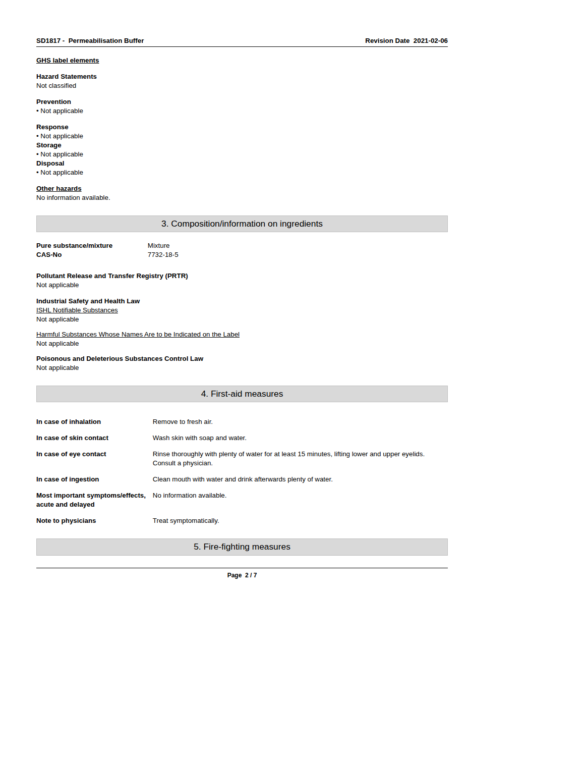SD1817 - Permeabilisation Buffer
Revision Date 2021-02-06
GHS label elements
Hazard Statements
Not classified
Prevention
• Not applicable
Response
• Not applicable
Storage
• Not applicable
Disposal
• Not applicable
Other hazards
No information available.
3. Composition/information on ingredients
Pure substance/mixture
Mixture
CAS-No
7732-18-5
Pollutant Release and Transfer Registry (PRTR)
Not applicable
Industrial Safety and Health Law
ISHL Notifiable Substances
Not applicable
Harmful Substances Whose Names Are to be Indicated on the Label
Not applicable
Poisonous and Deleterious Substances Control Law
Not applicable
4. First-aid measures
In case of inhalation
Remove to fresh air.
In case of skin contact
Wash skin with soap and water.
In case of eye contact
Rinse thoroughly with plenty of water for at least 15 minutes, lifting lower and upper eyelids. Consult a physician.
In case of ingestion
Clean mouth with water and drink afterwards plenty of water.
Most important symptoms/effects, acute and delayed
No information available.
Note to physicians
Treat symptomatically.
5. Fire-fighting measures
Page 2 / 7